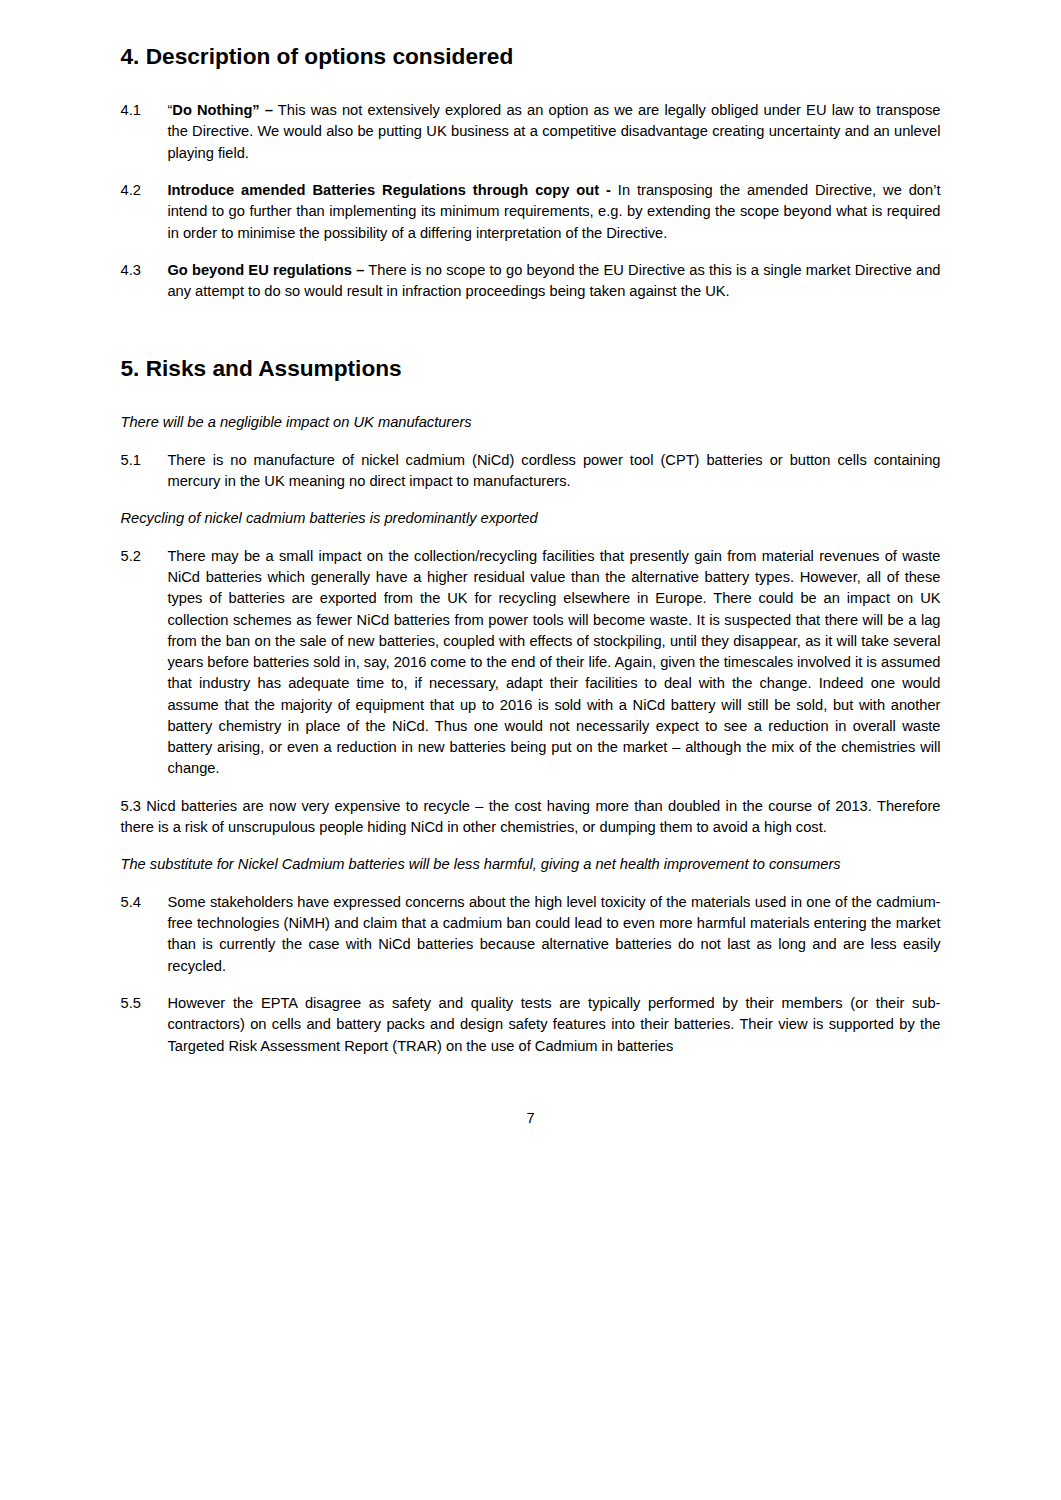4. Description of options considered
4.1
“Do Nothing” – This was not extensively explored as an option as we are legally obliged under EU law to transpose the Directive. We would also be putting UK business at a competitive disadvantage creating uncertainty and an unlevel playing field.
4.2
Introduce amended Batteries Regulations through copy out - In transposing the amended Directive, we don’t intend to go further than implementing its minimum requirements, e.g. by extending the scope beyond what is required in order to minimise the possibility of a differing interpretation of the Directive.
4.3
Go beyond EU regulations – There is no scope to go beyond the EU Directive as this is a single market Directive and any attempt to do so would result in infraction proceedings being taken against the UK.
5. Risks and Assumptions
There will be a negligible impact on UK manufacturers
5.1
There is no manufacture of nickel cadmium (NiCd) cordless power tool (CPT) batteries or button cells containing mercury in the UK meaning no direct impact to manufacturers.
Recycling of nickel cadmium batteries is predominantly exported
5.2
There may be a small impact on the collection/recycling facilities that presently gain from material revenues of waste NiCd batteries which generally have a higher residual value than the alternative battery types. However, all of these types of batteries are exported from the UK for recycling elsewhere in Europe. There could be an impact on UK collection schemes as fewer NiCd batteries from power tools will become waste. It is suspected that there will be a lag from the ban on the sale of new batteries, coupled with effects of stockpiling, until they disappear, as it will take several years before batteries sold in, say, 2016 come to the end of their life. Again, given the timescales involved it is assumed that industry has adequate time to, if necessary, adapt their facilities to deal with the change. Indeed one would assume that the majority of equipment that up to 2016 is sold with a NiCd battery will still be sold, but with another battery chemistry in place of the NiCd. Thus one would not necessarily expect to see a reduction in overall waste battery arising, or even a reduction in new batteries being put on the market – although the mix of the chemistries will change.
5.3 Nicd batteries are now very expensive to recycle – the cost having more than doubled in the course of 2013. Therefore there is a risk of unscrupulous people hiding NiCd in other chemistries, or dumping them to avoid a high cost.
The substitute for Nickel Cadmium batteries will be less harmful, giving a net health improvement to consumers
5.4
Some stakeholders have expressed concerns about the high level toxicity of the materials used in one of the cadmium-free technologies (NiMH) and claim that a cadmium ban could lead to even more harmful materials entering the market than is currently the case with NiCd batteries because alternative batteries do not last as long and are less easily recycled.
5.5
However the EPTA disagree as safety and quality tests are typically performed by their members (or their sub-contractors) on cells and battery packs and design safety features into their batteries. Their view is supported by the Targeted Risk Assessment Report (TRAR) on the use of Cadmium in batteries
7